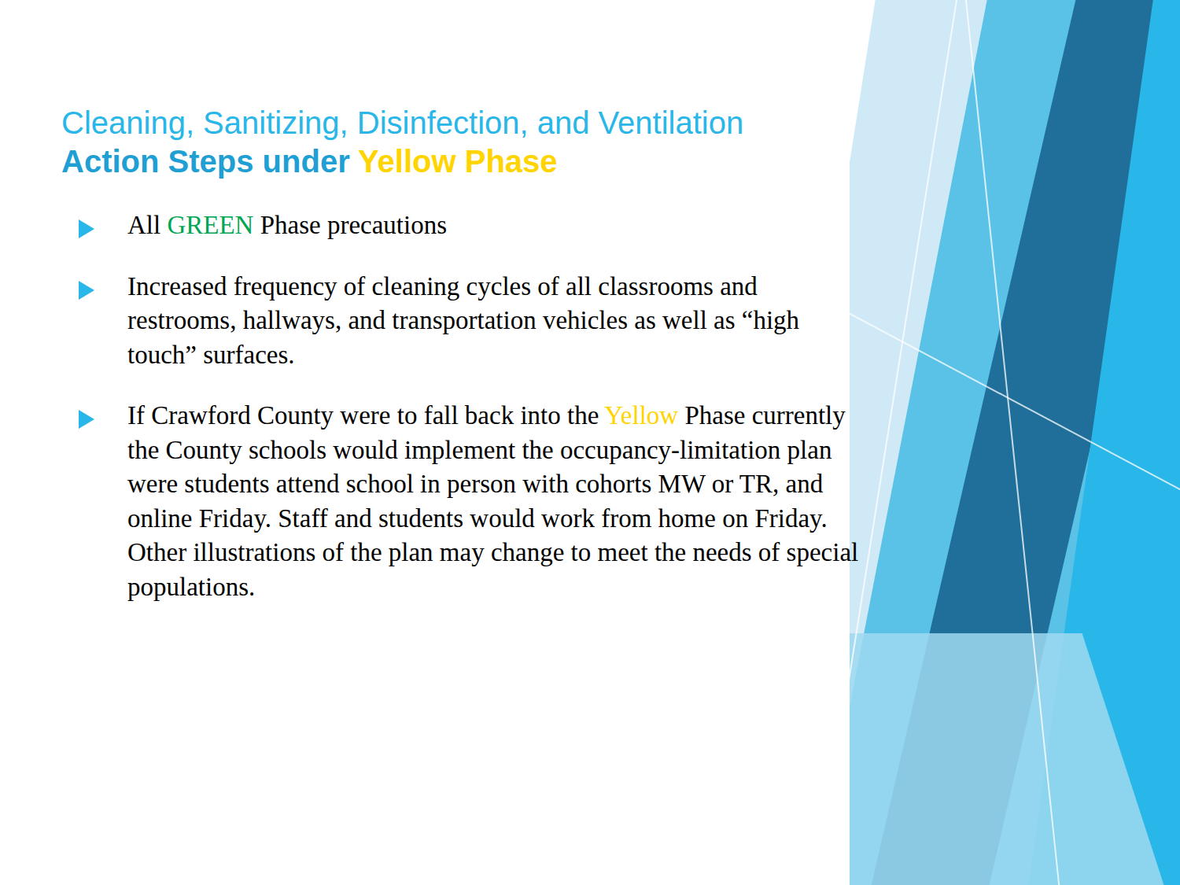Cleaning, Sanitizing, Disinfection, and Ventilation
Action Steps under Yellow Phase
All GREEN Phase precautions
Increased frequency of cleaning cycles of all classrooms and restrooms, hallways, and transportation vehicles as well as “high touch” surfaces.
If Crawford County were to fall back into the Yellow Phase currently the County schools would implement the occupancy-limitation plan were students attend school in person with cohorts MW or TR, and online Friday. Staff and students would work from home on Friday. Other illustrations of the plan may change to meet the needs of special populations.